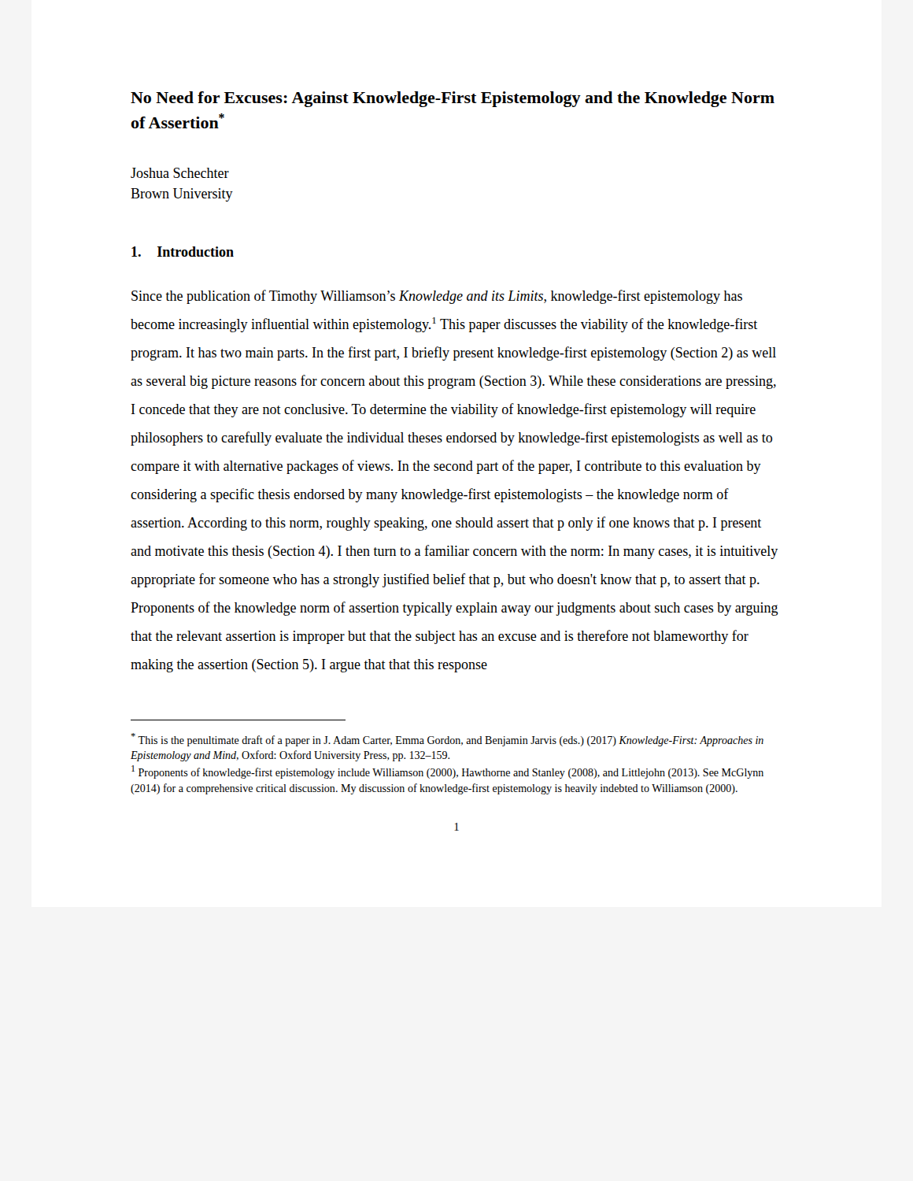No Need for Excuses: Against Knowledge-First Epistemology and the Knowledge Norm of Assertion*
Joshua Schechter Brown University
1. Introduction
Since the publication of Timothy Williamson’s Knowledge and its Limits, knowledge-first epistemology has become increasingly influential within epistemology.1 This paper discusses the viability of the knowledge-first program. It has two main parts. In the first part, I briefly present knowledge-first epistemology (Section 2) as well as several big picture reasons for concern about this program (Section 3). While these considerations are pressing, I concede that they are not conclusive. To determine the viability of knowledge-first epistemology will require philosophers to carefully evaluate the individual theses endorsed by knowledge-first epistemologists as well as to compare it with alternative packages of views. In the second part of the paper, I contribute to this evaluation by considering a specific thesis endorsed by many knowledge-first epistemologists – the knowledge norm of assertion. According to this norm, roughly speaking, one should assert that p only if one knows that p. I present and motivate this thesis (Section 4). I then turn to a familiar concern with the norm: In many cases, it is intuitively appropriate for someone who has a strongly justified belief that p, but who doesn't know that p, to assert that p. Proponents of the knowledge norm of assertion typically explain away our judgments about such cases by arguing that the relevant assertion is improper but that the subject has an excuse and is therefore not blameworthy for making the assertion (Section 5). I argue that that this response
* This is the penultimate draft of a paper in J. Adam Carter, Emma Gordon, and Benjamin Jarvis (eds.) (2017) Knowledge-First: Approaches in Epistemology and Mind, Oxford: Oxford University Press, pp. 132–159.
1 Proponents of knowledge-first epistemology include Williamson (2000), Hawthorne and Stanley (2008), and Littlejohn (2013). See McGlynn (2014) for a comprehensive critical discussion. My discussion of knowledge-first epistemology is heavily indebted to Williamson (2000).
1